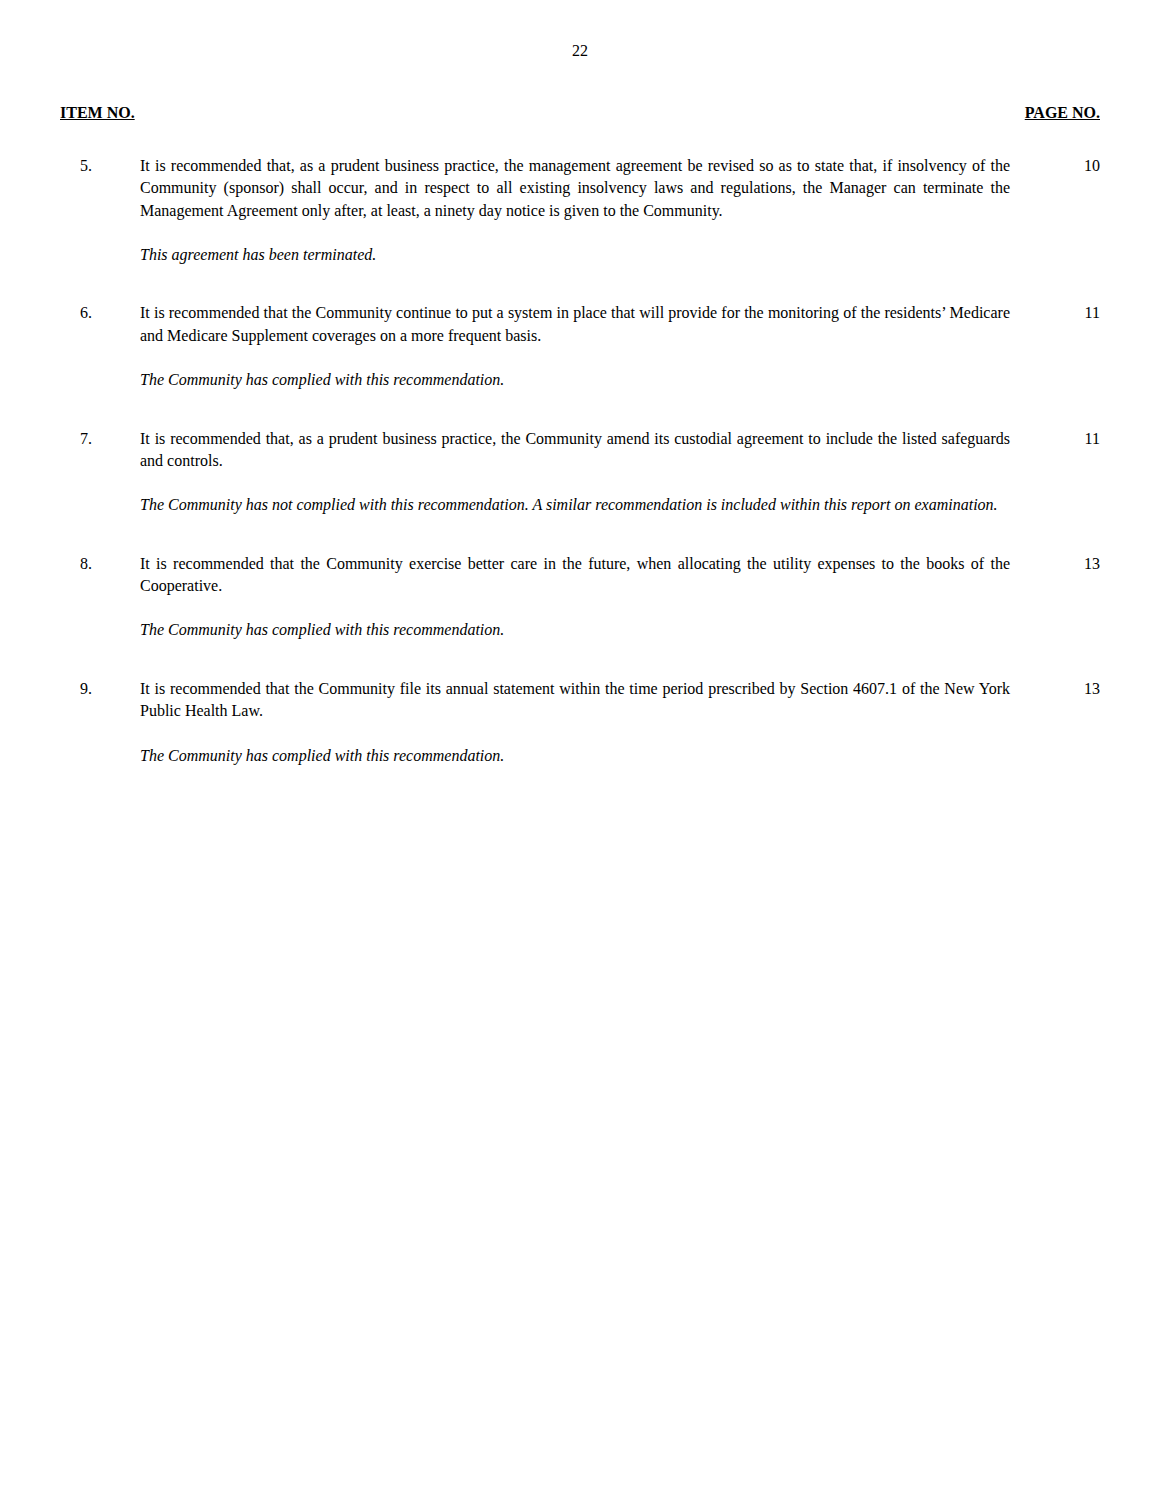22
ITEM NO. PAGE NO.
5.
It is recommended that, as a prudent business practice, the management agreement be revised so as to state that, if insolvency of the Community (sponsor) shall occur, and in respect to all existing insolvency laws and regulations, the Manager can terminate the Management Agreement only after, at least, a ninety day notice is given to the Community.
This agreement has been terminated.
10
6.
It is recommended that the Community continue to put a system in place that will provide for the monitoring of the residents’ Medicare and Medicare Supplement coverages on a more frequent basis.
The Community has complied with this recommendation.
11
7.
It is recommended that, as a prudent business practice, the Community amend its custodial agreement to include the listed safeguards and controls.
The Community has not complied with this recommendation. A similar recommendation is included within this report on examination.
11
8.
It is recommended that the Community exercise better care in the future, when allocating the utility expenses to the books of the Cooperative.
The Community has complied with this recommendation.
13
9.
It is recommended that the Community file its annual statement within the time period prescribed by Section 4607.1 of the New York Public Health Law.
The Community has complied with this recommendation.
13